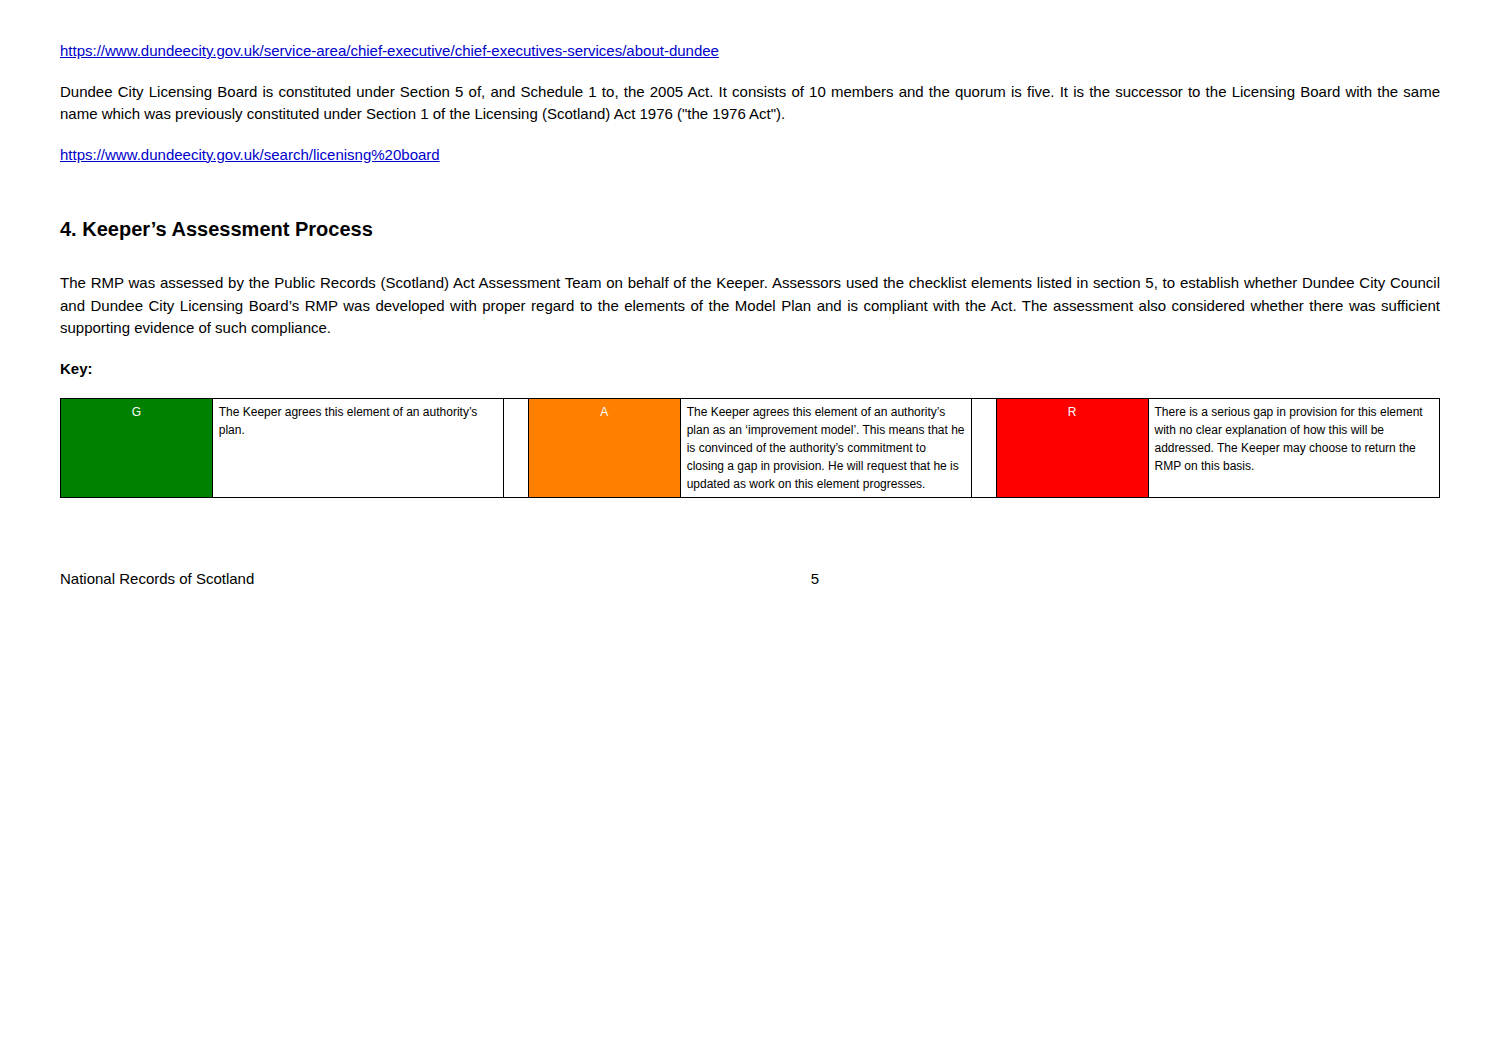https://www.dundeecity.gov.uk/service-area/chief-executive/chief-executives-services/about-dundee
Dundee City Licensing Board is constituted under Section 5 of, and Schedule 1 to, the 2005 Act. It consists of 10 members and the quorum is five. It is the successor to the Licensing Board with the same name which was previously constituted under Section 1 of the Licensing (Scotland) Act 1976 ("the 1976 Act").
https://www.dundeecity.gov.uk/search/licenisng%20board
4. Keeper’s Assessment Process
The RMP was assessed by the Public Records (Scotland) Act Assessment Team on behalf of the Keeper. Assessors used the checklist elements listed in section 5, to establish whether Dundee City Council and Dundee City Licensing Board’s RMP was developed with proper regard to the elements of the Model Plan and is compliant with the Act. The assessment also considered whether there was sufficient supporting evidence of such compliance.
Key:
| G | The Keeper agrees this element of an authority’s plan. | | A | The Keeper agrees this element of an authority’s plan as an ‘improvement model’. This means that he is convinced of the authority’s commitment to closing a gap in provision. He will request that he is updated as work on this element progresses. | | R | There is a serious gap in provision for this element with no clear explanation of how this will be addressed. The Keeper may choose to return the RMP on this basis. |
National Records of Scotland 5